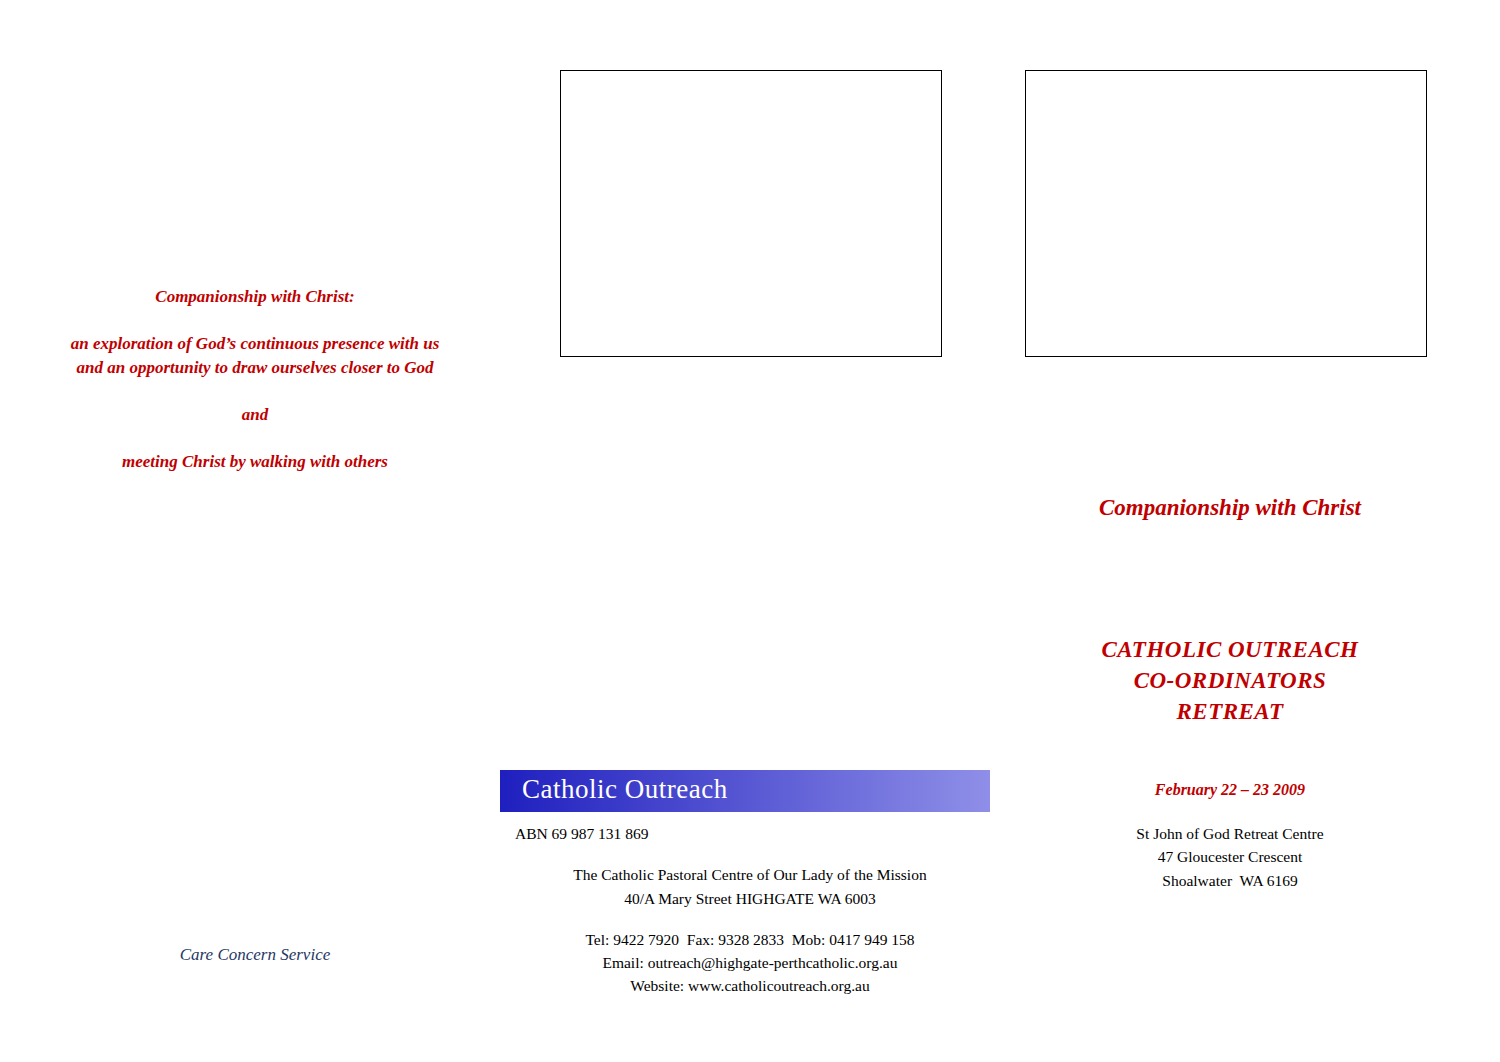Companionship with Christ:
an exploration of God’s continuous presence with us and an opportunity to draw ourselves closer to God
and
meeting Christ by walking with others
Care Concern Service
Catholic Outreach
ABN 69 987 131 869
The Catholic Pastoral Centre of Our Lady of the Mission
40/A Mary Street HIGHGATE WA 6003
Tel: 9422 7920 Fax: 9328 2833 Mob: 0417 949 158
Email: outreach@highgate-perthcatholic.org.au
Website: www.catholicoutreach.org.au
Companionship with Christ
CATHOLIC OUTREACH
CO-ORDINATORS
RETREAT
February 22 – 23 2009
St John of God Retreat Centre
47 Gloucester Crescent
Shoalwater WA 6169